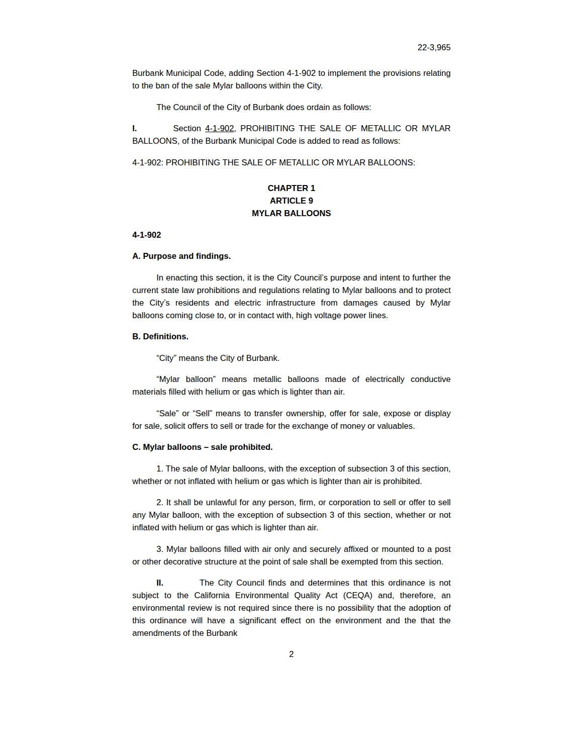22-3,965
Burbank Municipal Code, adding Section 4-1-902 to implement the provisions relating to the ban of the sale Mylar balloons within the City.
The Council of the City of Burbank does ordain as follows:
I. Section 4-1-902, PROHIBITING THE SALE OF METALLIC OR MYLAR BALLOONS, of the Burbank Municipal Code is added to read as follows:
4-1-902: PROHIBITING THE SALE OF METALLIC OR MYLAR BALLOONS:
CHAPTER 1
ARTICLE 9
MYLAR BALLOONS
4-1-902
A. Purpose and findings.
In enacting this section, it is the City Council’s purpose and intent to further the current state law prohibitions and regulations relating to Mylar balloons and to protect the City’s residents and electric infrastructure from damages caused by Mylar balloons coming close to, or in contact with, high voltage power lines.
B. Definitions.
“City” means the City of Burbank.
“Mylar balloon” means metallic balloons made of electrically conductive materials filled with helium or gas which is lighter than air.
“Sale” or “Sell” means to transfer ownership, offer for sale, expose or display for sale, solicit offers to sell or trade for the exchange of money or valuables.
C. Mylar balloons – sale prohibited.
1. The sale of Mylar balloons, with the exception of subsection 3 of this section, whether or not inflated with helium or gas which is lighter than air is prohibited.
2. It shall be unlawful for any person, firm, or corporation to sell or offer to sell any Mylar balloon, with the exception of subsection 3 of this section, whether or not inflated with helium or gas which is lighter than air.
3. Mylar balloons filled with air only and securely affixed or mounted to a post or other decorative structure at the point of sale shall be exempted from this section.
II. The City Council finds and determines that this ordinance is not subject to the California Environmental Quality Act (CEQA) and, therefore, an environmental review is not required since there is no possibility that the adoption of this ordinance will have a significant effect on the environment and the that the amendments of the Burbank
2